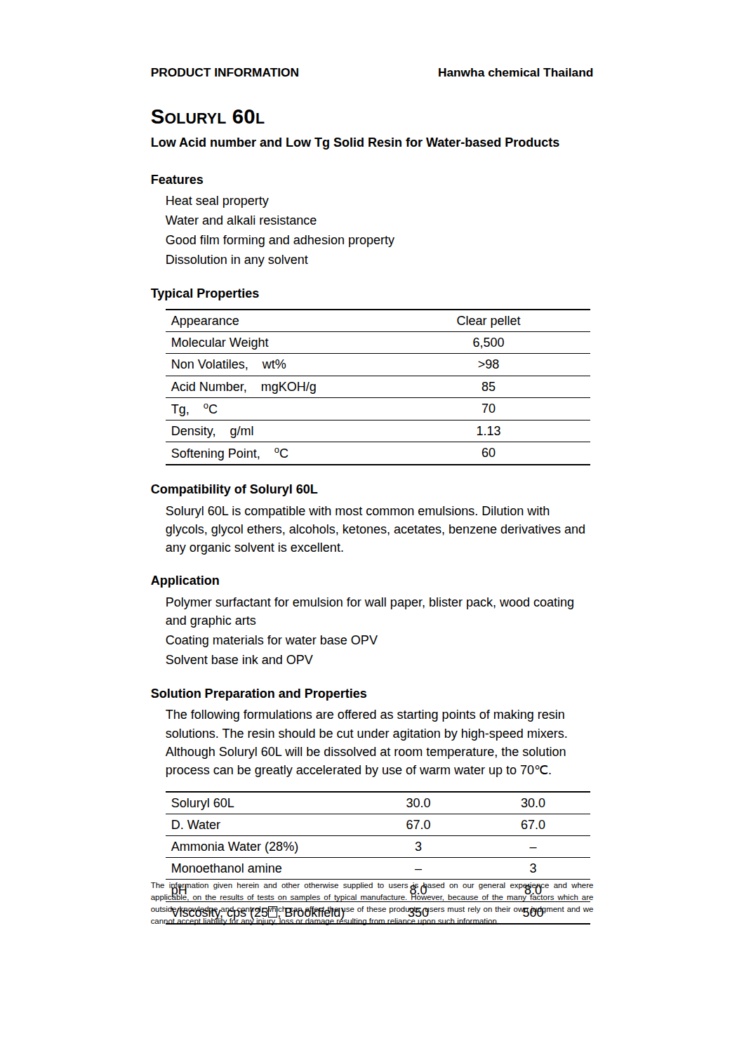PRODUCT INFORMATION Hanwha chemical Thailand
SOLURYL 60L
Low Acid number and Low Tg Solid Resin for Water-based Products
Features
Heat seal property
Water and alkali resistance
Good film forming and adhesion property
Dissolution in any solvent
Typical Properties
| Appearance | Clear pellet |
| Molecular Weight | 6,500 |
| Non Volatiles, wt% | >98 |
| Acid Number, mgKOH/g | 85 |
| Tg, o C | 70 |
| Density, g/ml | 1.13 |
| Softening Point, o C | 60 |
Compatibility of Soluryl 60L
Soluryl 60L is compatible with most common emulsions. Dilution with glycols, glycol ethers, alcohols, ketones, acetates, benzene derivatives and any organic solvent is excellent.
Application
Polymer surfactant for emulsion for wall paper, blister pack, wood coating and graphic arts
Coating materials for water base OPV
Solvent base ink and OPV
Solution Preparation and Properties
The following formulations are offered as starting points of making resin solutions. The resin should be cut under agitation by high-speed mixers. Although Soluryl 60L will be dissolved at room temperature, the solution process can be greatly accelerated by use of warm water up to 70℃.
| Soluryl 60L | 30.0 | 30.0 |
| D. Water | 67.0 | 67.0 |
| Ammonia Water (28%) | 3 | – |
| Monoethanol amine | – | 3 |
| pH | 8.0 | 8.0 |
| Viscosity, cps (25 , Brookfield) | 350 | 500 |
The information given herein and other otherwise supplied to users is based on our general experience and where applicable, on the results of tests on samples of typical manufacture. However, because of the many factors which are outside knowledge and control, which can effect the use of these products, users must rely on their own judgment and we cannot accept liability for any injury, loss or damage resulting from reliance upon such information.